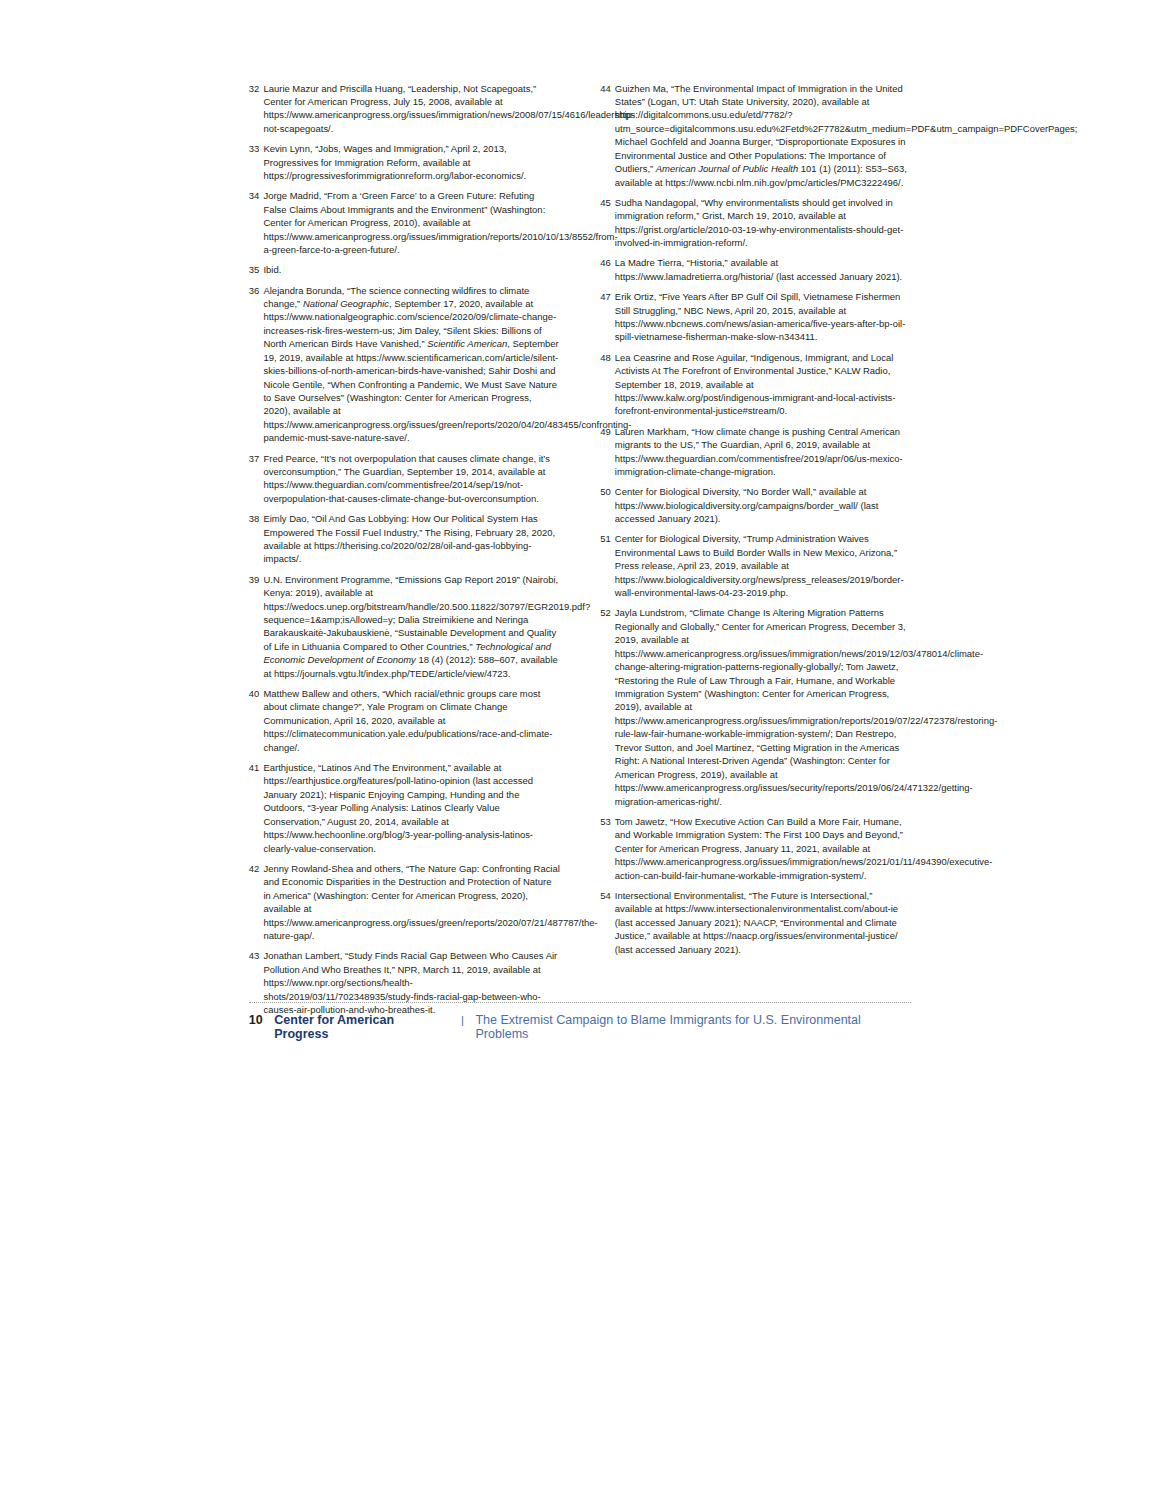32 Laurie Mazur and Priscilla Huang, “Leadership, Not Scapegoats,” Center for American Progress, July 15, 2008, available at https://www.americanprogress.org/issues/immigration/news/2008/07/15/4616/leadership-not-scapegoats/.
33 Kevin Lynn, “Jobs, Wages and Immigration,” April 2, 2013, Progressives for Immigration Reform, available at https://progressivesforimmigrationreform.org/labor-economics/.
34 Jorge Madrid, “From a ‘Green Farce’ to a Green Future: Refuting False Claims About Immigrants and the Environment” (Washington: Center for American Progress, 2010), available at https://www.americanprogress.org/issues/immigration/reports/2010/10/13/8552/from-a-green-farce-to-a-green-future/.
35 Ibid.
36 Alejandra Borunda, “The science connecting wildfires to climate change,” National Geographic, September 17, 2020, available at https://www.nationalgeographic.com/science/2020/09/climate-change-increases-risk-fires-western-us; Jim Daley, “Silent Skies: Billions of North American Birds Have Vanished,” Scientific American, September 19, 2019, available at https://www.scientificamerican.com/article/silent-skies-billions-of-north-american-birds-have-vanished; Sahir Doshi and Nicole Gentile, “When Confronting a Pandemic, We Must Save Nature to Save Ourselves” (Washington: Center for American Progress, 2020), available at https://www.americanprogress.org/issues/green/reports/2020/04/20/483455/confronting-pandemic-must-save-nature-save/.
37 Fred Pearce, “It’s not overpopulation that causes climate change, it’s overconsumption,” The Guardian, September 19, 2014, available at https://www.theguardian.com/commentisfree/2014/sep/19/not-overpopulation-that-causes-climate-change-but-overconsumption.
38 Eimly Dao, “Oil And Gas Lobbying: How Our Political System Has Empowered The Fossil Fuel Industry,” The Rising, February 28, 2020, available at https://therising.co/2020/02/28/oil-and-gas-lobbying-impacts/.
39 U.N. Environment Programme, “Emissions Gap Report 2019” (Nairobi, Kenya: 2019), available at https://wedocs.unep.org/bitstream/handle/20.500.11822/30797/EGR2019.pdf?sequence=1&amp;isAllowed=y; Dalia Streimikiene and Neringa Barakauskaitė-Jakubauskienė, “Sustainable Development and Quality of Life in Lithuania Compared to Other Countries,” Technological and Economic Development of Economy 18 (4) (2012): 588–607, available at https://journals.vgtu.lt/index.php/TEDE/article/view/4723.
40 Matthew Ballew and others, “Which racial/ethnic groups care most about climate change?”, Yale Program on Climate Change Communication, April 16, 2020, available at https://climatecommunication.yale.edu/publications/race-and-climate-change/.
41 Earthjustice, “Latinos And The Environment,” available at https://earthjustice.org/features/poll-latino-opinion (last accessed January 2021); Hispanic Enjoying Camping, Hunding and the Outdoors, “3-year Polling Analysis: Latinos Clearly Value Conservation,” August 20, 2014, available at https://www.hechoonline.org/blog/3-year-polling-analysis-latinos-clearly-value-conservation.
42 Jenny Rowland-Shea and others, “The Nature Gap: Confronting Racial and Economic Disparities in the Destruction and Protection of Nature in America” (Washington: Center for American Progress, 2020), available at https://www.americanprogress.org/issues/green/reports/2020/07/21/487787/the-nature-gap/.
43 Jonathan Lambert, “Study Finds Racial Gap Between Who Causes Air Pollution And Who Breathes It,” NPR, March 11, 2019, available at https://www.npr.org/sections/health-shots/2019/03/11/702348935/study-finds-racial-gap-between-who-causes-air-pollution-and-who-breathes-it.
44 Guizhen Ma, “The Environmental Impact of Immigration in the United States” (Logan, UT: Utah State University, 2020), available at https://digitalcommons.usu.edu/etd/7782/?utm_source=digitalcommons.usu.edu%2Fetd%2F7782&utm_medium=PDF&utm_campaign=PDFCoverPages; Michael Gochfeld and Joanna Burger, “Disproportionate Exposures in Environmental Justice and Other Populations: The Importance of Outliers,” American Journal of Public Health 101 (1) (2011): S53–S63, available at https://www.ncbi.nlm.nih.gov/pmc/articles/PMC3222496/.
45 Sudha Nandagopal, “Why environmentalists should get involved in immigration reform,” Grist, March 19, 2010, available at https://grist.org/article/2010-03-19-why-environmentalists-should-get-involved-in-immigration-reform/.
46 La Madre Tierra, “Historia,” available at https://www.lamadretierra.org/historia/ (last accessed January 2021).
47 Erik Ortiz, “Five Years After BP Gulf Oil Spill, Vietnamese Fishermen Still Struggling,” NBC News, April 20, 2015, available at https://www.nbcnews.com/news/asian-america/five-years-after-bp-oil-spill-vietnamese-fisherman-make-slow-n343411.
48 Lea Ceasrine and Rose Aguilar, “Indigenous, Immigrant, and Local Activists At The Forefront of Environmental Justice,” KALW Radio, September 18, 2019, available at https://www.kalw.org/post/indigenous-immigrant-and-local-activists-forefront-environmental-justice#stream/0.
49 Lauren Markham, “How climate change is pushing Central American migrants to the US,” The Guardian, April 6, 2019, available at https://www.theguardian.com/commentisfree/2019/apr/06/us-mexico-immigration-climate-change-migration.
50 Center for Biological Diversity, “No Border Wall,” available at https://www.biologicaldiversity.org/campaigns/border_wall/ (last accessed January 2021).
51 Center for Biological Diversity, “Trump Administration Waives Environmental Laws to Build Border Walls in New Mexico, Arizona,” Press release, April 23, 2019, available at https://www.biologicaldiversity.org/news/press_releases/2019/border-wall-environmental-laws-04-23-2019.php.
52 Jayla Lundstrom, “Climate Change Is Altering Migration Patterns Regionally and Globally,” Center for American Progress, December 3, 2019, available at https://www.americanprogress.org/issues/immigration/news/2019/12/03/478014/climate-change-altering-migration-patterns-regionally-globally/; Tom Jawetz, “Restoring the Rule of Law Through a Fair, Humane, and Workable Immigration System” (Washington: Center for American Progress, 2019), available at https://www.americanprogress.org/issues/immigration/reports/2019/07/22/472378/restoring-rule-law-fair-humane-workable-immigration-system/; Dan Restrepo, Trevor Sutton, and Joel Martinez, “Getting Migration in the Americas Right: A National Interest-Driven Agenda” (Washington: Center for American Progress, 2019), available at https://www.americanprogress.org/issues/security/reports/2019/06/24/471322/getting-migration-americas-right/.
53 Tom Jawetz, “How Executive Action Can Build a More Fair, Humane, and Workable Immigration System: The First 100 Days and Beyond,” Center for American Progress, January 11, 2021, available at https://www.americanprogress.org/issues/immigration/news/2021/01/11/494390/executive-action-can-build-fair-humane-workable-immigration-system/.
54 Intersectional Environmentalist, “The Future is Intersectional,” available at https://www.intersectionalenvironmentalist.com/about-ie (last accessed January 2021); NAACP, “Environmental and Climate Justice,” available at https://naacp.org/issues/environmental-justice/ (last accessed January 2021).
10 Center for American Progress | The Extremist Campaign to Blame Immigrants for U.S. Environmental Problems